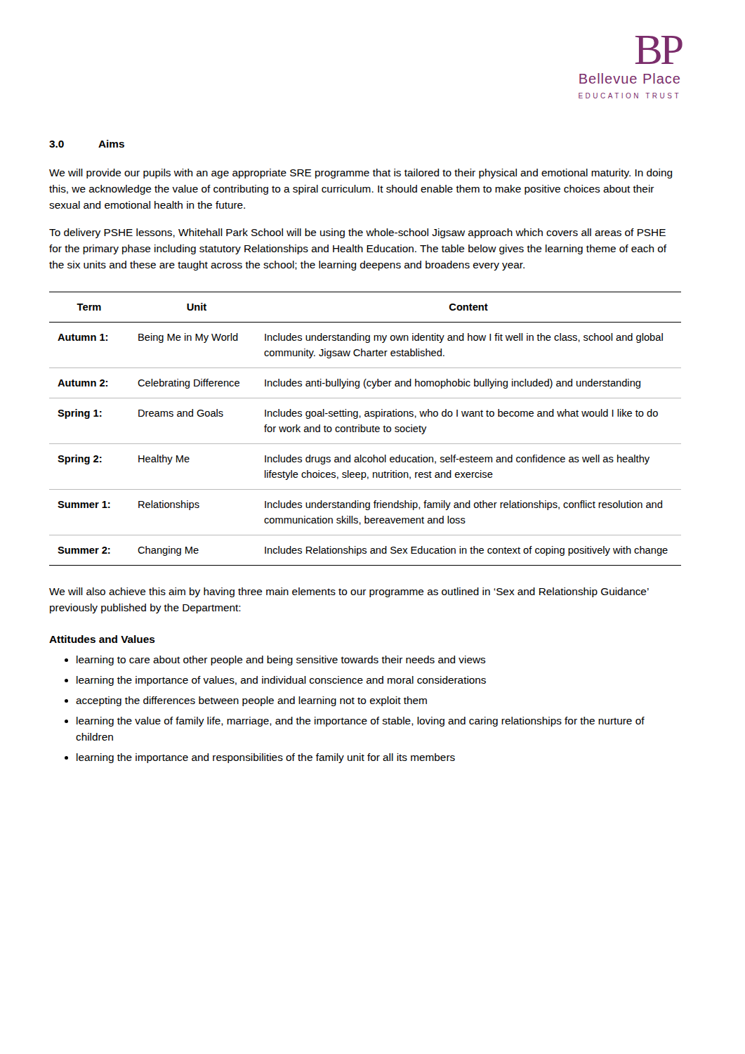BP
Bellevue Place
EDUCATION TRUST
3.0 Aims
We will provide our pupils with an age appropriate SRE programme that is tailored to their physical and emotional maturity. In doing this, we acknowledge the value of contributing to a spiral curriculum. It should enable them to make positive choices about their sexual and emotional health in the future.
To delivery PSHE lessons, Whitehall Park School will be using the whole-school Jigsaw approach which covers all areas of PSHE for the primary phase including statutory Relationships and Health Education. The table below gives the learning theme of each of the six units and these are taught across the school; the learning deepens and broadens every year.
| Term | Unit | Content |
| --- | --- | --- |
| Autumn 1: | Being Me in My World | Includes understanding my own identity and how I fit well in the class, school and global community. Jigsaw Charter established. |
| Autumn 2: | Celebrating Difference | Includes anti-bullying (cyber and homophobic bullying included) and understanding |
| Spring 1: | Dreams and Goals | Includes goal-setting, aspirations, who do I want to become and what would I like to do for work and to contribute to society |
| Spring 2: | Healthy Me | Includes drugs and alcohol education, self-esteem and confidence as well as healthy lifestyle choices, sleep, nutrition, rest and exercise |
| Summer 1: | Relationships | Includes understanding friendship, family and other relationships, conflict resolution and communication skills, bereavement and loss |
| Summer 2: | Changing Me | Includes Relationships and Sex Education in the context of coping positively with change |
We will also achieve this aim by having three main elements to our programme as outlined in ‘Sex and Relationship Guidance’ previously published by the Department:
Attitudes and Values
learning to care about other people and being sensitive towards their needs and views
learning the importance of values, and individual conscience and moral considerations
accepting the differences between people and learning not to exploit them
learning the value of family life, marriage, and the importance of stable, loving and caring relationships for the nurture of children
learning the importance and responsibilities of the family unit for all its members